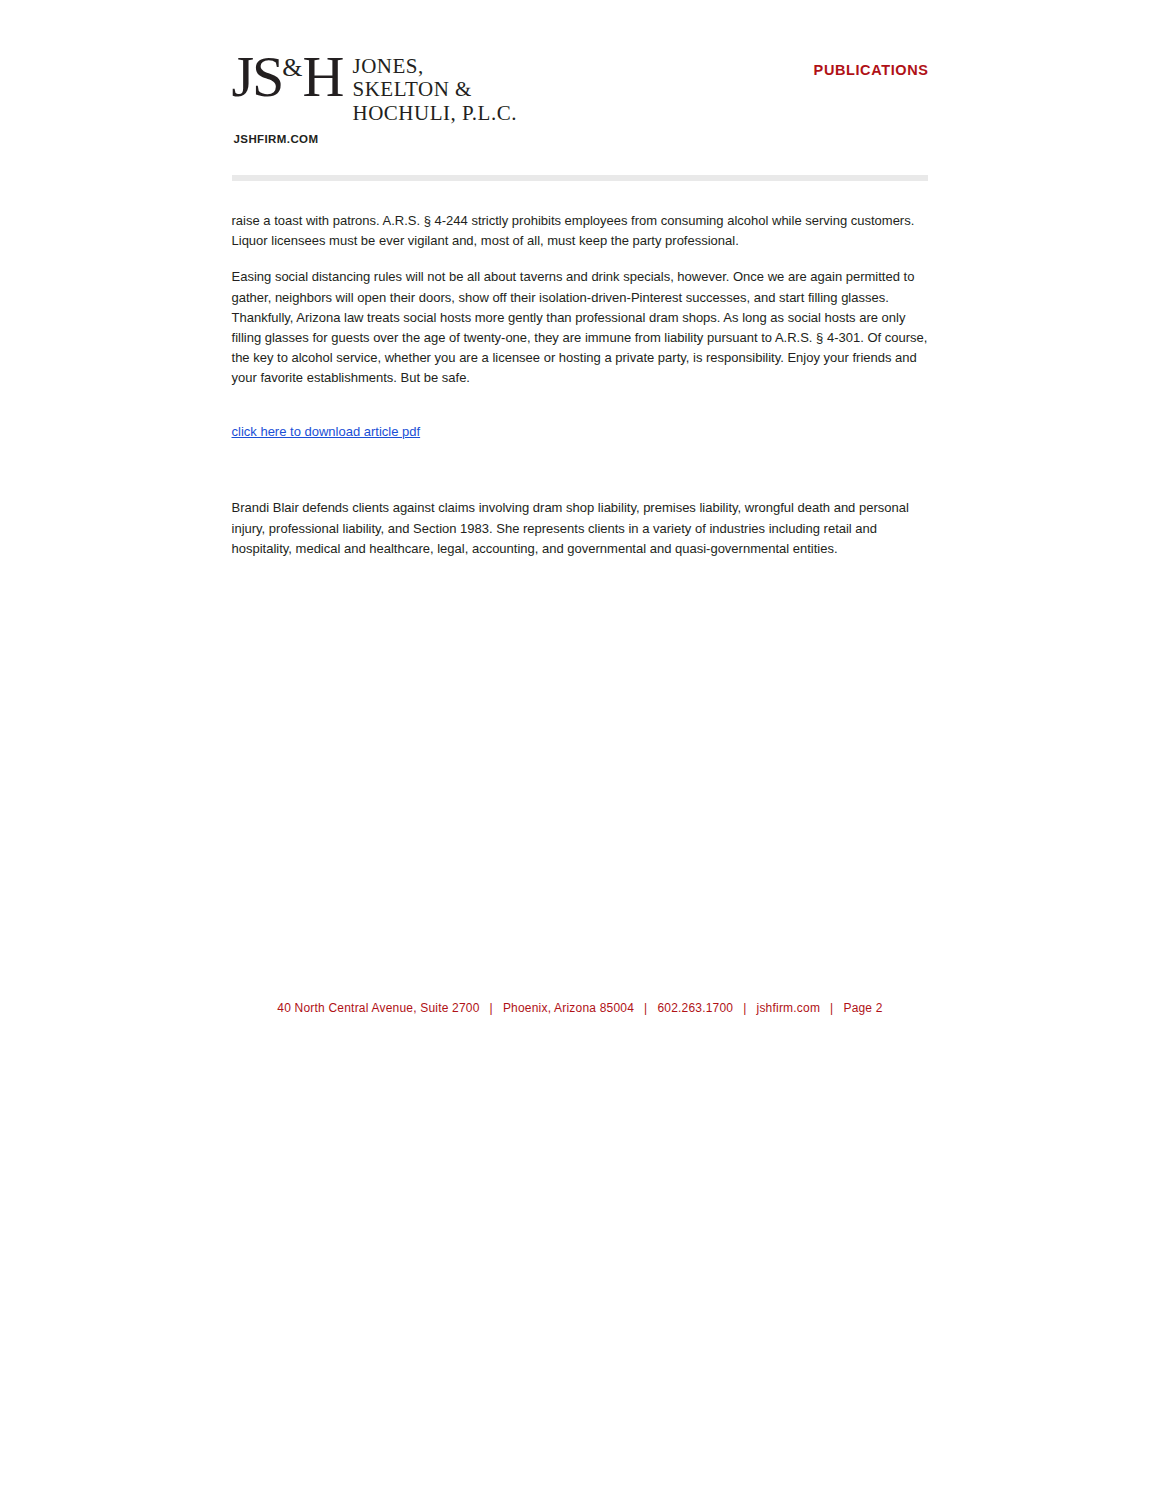JS&H
JONES,
SKELTON &
HOCHULI, P.L.C.
PUBLICATIONS
JSHFIRM.COM
raise a toast with patrons. A.R.S. § 4-244 strictly prohibits employees from consuming alcohol while serving customers. Liquor licensees must be ever vigilant and, most of all, must keep the party professional.
Easing social distancing rules will not be all about taverns and drink specials, however. Once we are again permitted to gather, neighbors will open their doors, show off their isolation-driven-Pinterest successes, and start filling glasses. Thankfully, Arizona law treats social hosts more gently than professional dram shops. As long as social hosts are only filling glasses for guests over the age of twenty-one, they are immune from liability pursuant to A.R.S. § 4-301. Of course, the key to alcohol service, whether you are a licensee or hosting a private party, is responsibility. Enjoy your friends and your favorite establishments. But be safe.
click here to download article pdf
Brandi Blair defends clients against claims involving dram shop liability, premises liability, wrongful death and personal injury, professional liability, and Section 1983. She represents clients in a variety of industries including retail and hospitality, medical and healthcare, legal, accounting, and governmental and quasi-governmental entities.
40 North Central Avenue, Suite 2700|Phoenix, Arizona 85004|602.263.1700|jshfirm.com|Page 2